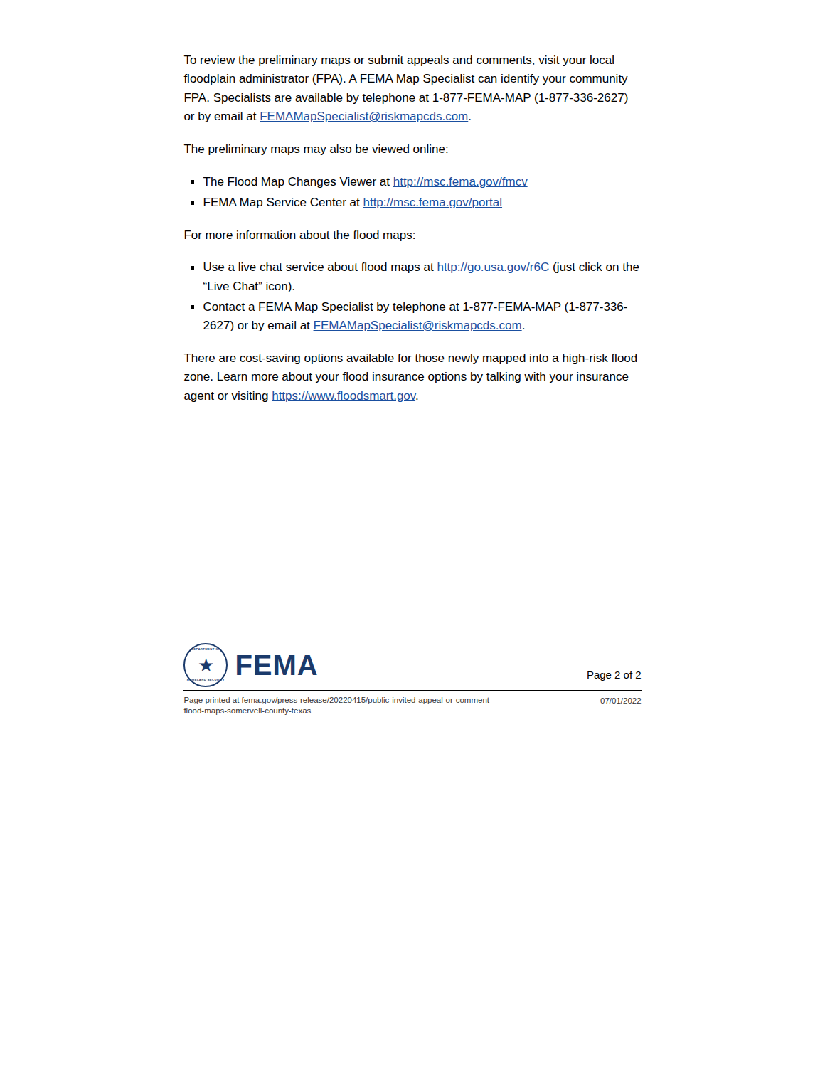To review the preliminary maps or submit appeals and comments, visit your local floodplain administrator (FPA). A FEMA Map Specialist can identify your community FPA. Specialists are available by telephone at 1-877-FEMA-MAP (1-877-336-2627) or by email at FEMAMapSpecialist@riskmapcds.com.
The preliminary maps may also be viewed online:
The Flood Map Changes Viewer at http://msc.fema.gov/fmcv
FEMA Map Service Center at http://msc.fema.gov/portal
For more information about the flood maps:
Use a live chat service about flood maps at http://go.usa.gov/r6C (just click on the “Live Chat” icon).
Contact a FEMA Map Specialist by telephone at 1-877-FEMA-MAP (1-877-336-2627) or by email at FEMAMapSpecialist@riskmapcds.com.
There are cost-saving options available for those newly mapped into a high-risk flood zone. Learn more about your flood insurance options by talking with your insurance agent or visiting https://www.floodsmart.gov.
Department of
★
Homeland Security
FEMA
Page 2 of 2
Page printed at fema.gov/press-release/20220415/public-invited-appeal-or-comment-flood-maps-somervell-county-texas
07/01/2022